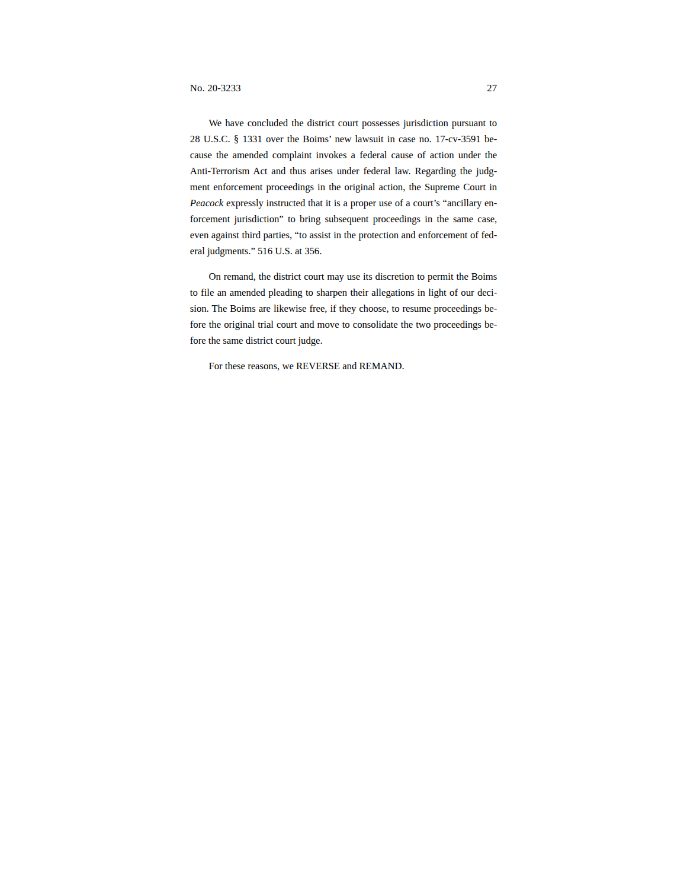No. 20-3233 27
We have concluded the district court possesses jurisdiction pursuant to 28 U.S.C. § 1331 over the Boims’ new lawsuit in case no. 17-cv-3591 because the amended complaint invokes a federal cause of action under the Anti-Terrorism Act and thus arises under federal law. Regarding the judgment enforcement proceedings in the original action, the Supreme Court in Peacock expressly instructed that it is a proper use of a court’s “ancillary enforcement jurisdiction” to bring subsequent proceedings in the same case, even against third parties, “to assist in the protection and enforcement of federal judgments.” 516 U.S. at 356.
On remand, the district court may use its discretion to permit the Boims to file an amended pleading to sharpen their allegations in light of our decision. The Boims are likewise free, if they choose, to resume proceedings before the original trial court and move to consolidate the two proceedings before the same district court judge.
For these reasons, we REVERSE and REMAND.